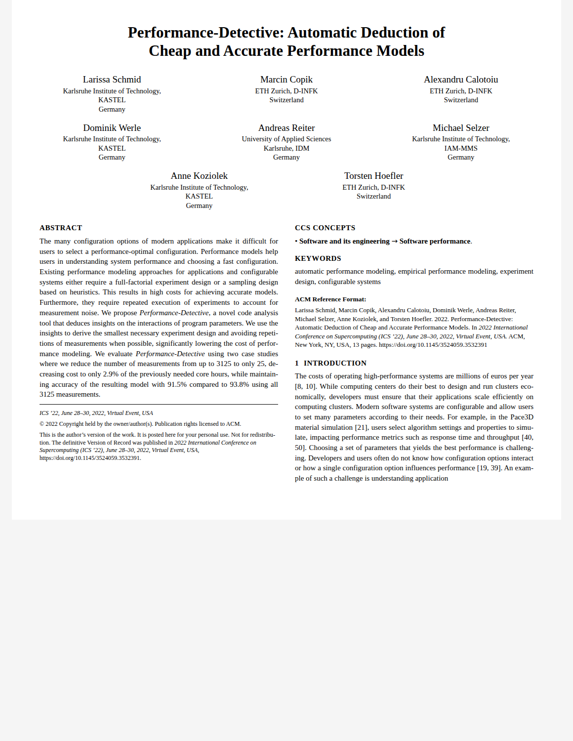Performance-Detective: Automatic Deduction of
Cheap and Accurate Performance Models
Larissa Schmid
Karlsruhe Institute of Technology,
KASTEL
Germany
Marcin Copik
ETH Zurich, D-INFK
Switzerland
Alexandru Calotoiu
ETH Zurich, D-INFK
Switzerland
Dominik Werle
Karlsruhe Institute of Technology,
KASTEL
Germany
Andreas Reiter
University of Applied Sciences
Karlsruhe, IDM
Germany
Michael Selzer
Karlsruhe Institute of Technology,
IAM-MMS
Germany
Anne Koziolek
Karlsruhe Institute of Technology,
KASTEL
Germany
Torsten Hoefler
ETH Zurich, D-INFK
Switzerland
ABSTRACT
The many configuration options of modern applications make it difficult for users to select a performance-optimal configuration. Performance models help users in understanding system performance and choosing a fast configuration. Existing performance modeling approaches for applications and configurable systems either require a full-factorial experiment design or a sampling design based on heuristics. This results in high costs for achieving accurate models. Furthermore, they require repeated execution of experiments to account for measurement noise. We propose Performance-Detective, a novel code analysis tool that deduces insights on the interactions of program parameters. We use the insights to derive the smallest necessary experiment design and avoiding repetitions of measurements when possible, significantly lowering the cost of performance modeling. We evaluate Performance-Detective using two case studies where we reduce the number of measurements from up to 3125 to only 25, decreasing cost to only 2.9% of the previously needed core hours, while maintaining accuracy of the resulting model with 91.5% compared to 93.8% using all 3125 measurements.
ICS ’22, June 28–30, 2022, Virtual Event, USA
© 2022 Copyright held by the owner/author(s). Publication rights licensed to ACM.
This is the author’s version of the work. It is posted here for your personal use. Not for redistribution. The definitive Version of Record was published in 2022 International Conference on Supercomputing (ICS ’22), June 28–30, 2022, Virtual Event, USA, https://doi.org/10.1145/3524059.3532391.
CCS CONCEPTS
• Software and its engineering → Software performance.
KEYWORDS
automatic performance modeling, empirical performance modeling, experiment design, configurable systems
ACM Reference Format:
Larissa Schmid, Marcin Copik, Alexandru Calotoiu, Dominik Werle, Andreas Reiter, Michael Selzer, Anne Koziolek, and Torsten Hoefler. 2022. Performance-Detective: Automatic Deduction of Cheap and Accurate Performance Models. In 2022 International Conference on Supercomputing (ICS ’22), June 28–30, 2022, Virtual Event, USA. ACM, New York, NY, USA, 13 pages. https://doi.org/10.1145/3524059.3532391
1 INTRODUCTION
The costs of operating high-performance systems are millions of euros per year [8, 10]. While computing centers do their best to design and run clusters economically, developers must ensure that their applications scale efficiently on computing clusters. Modern software systems are configurable and allow users to set many parameters according to their needs. For example, in the Pace3D material simulation [21], users select algorithm settings and properties to simulate, impacting performance metrics such as response time and throughput [40, 50]. Choosing a set of parameters that yields the best performance is challenging. Developers and users often do not know how configuration options interact or how a single configuration option influences performance [19, 39]. An example of such a challenge is understanding application